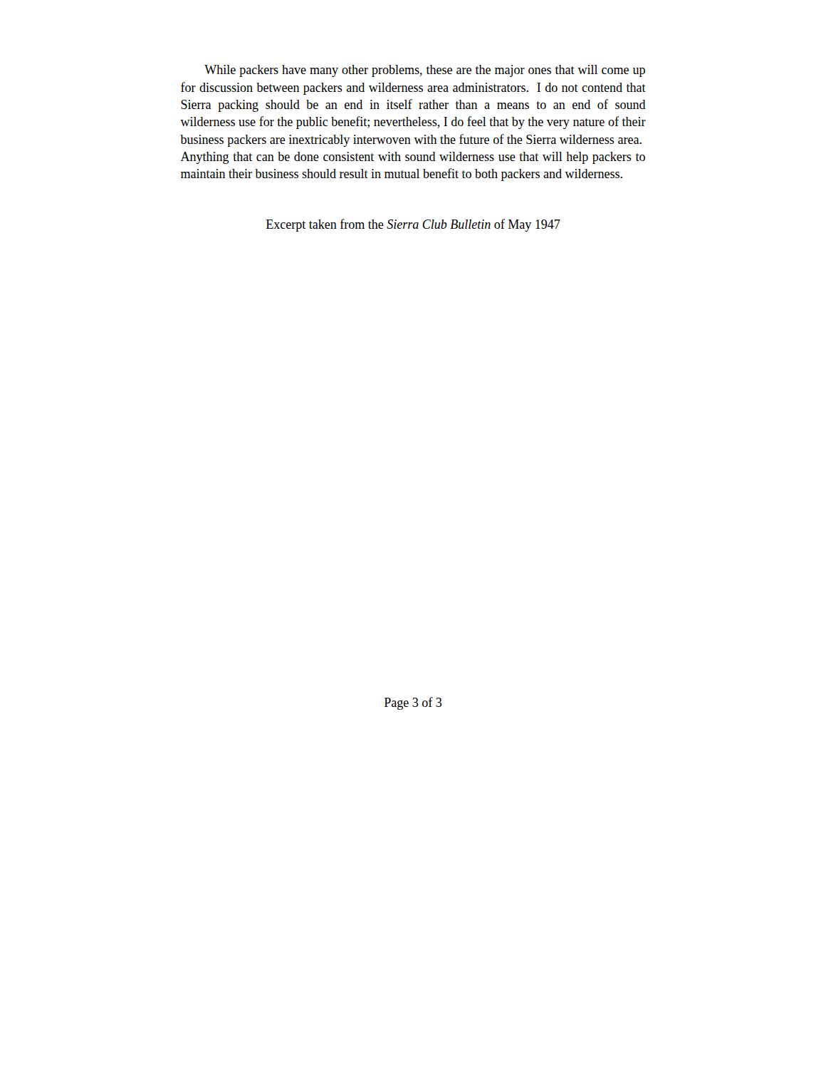While packers have many other problems, these are the major ones that will come up for discussion between packers and wilderness area administrators. I do not contend that Sierra packing should be an end in itself rather than a means to an end of sound wilderness use for the public benefit; nevertheless, I do feel that by the very nature of their business packers are inextricably interwoven with the future of the Sierra wilderness area. Anything that can be done consistent with sound wilderness use that will help packers to maintain their business should result in mutual benefit to both packers and wilderness.
Excerpt taken from the Sierra Club Bulletin of May 1947
Page 3 of 3